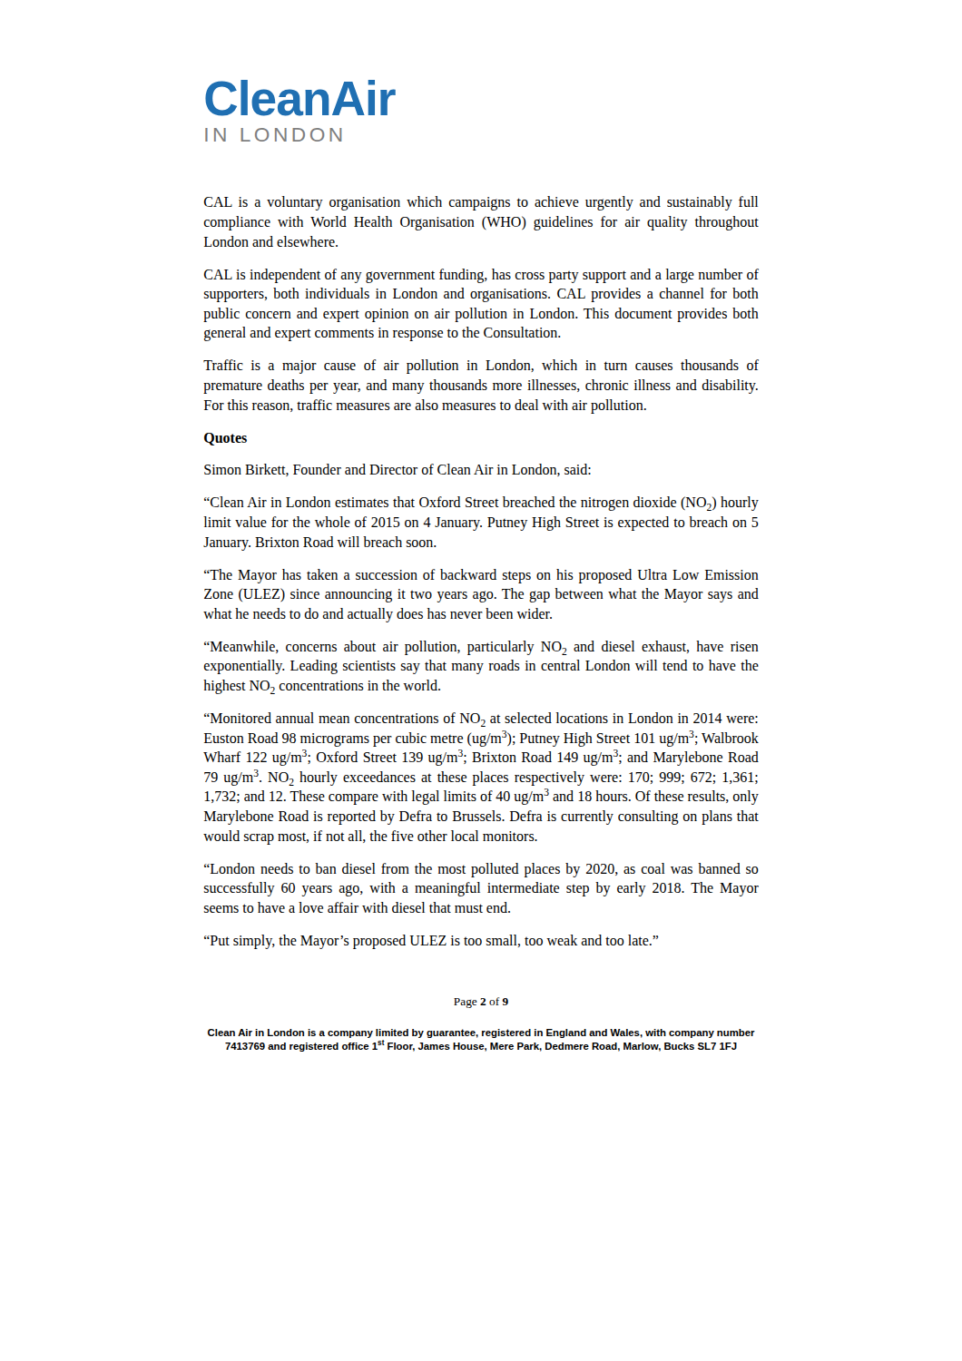Clean Air
IN LONDON
CAL is a voluntary organisation which campaigns to achieve urgently and sustainably full compliance with World Health Organisation (WHO) guidelines for air quality throughout London and elsewhere.
CAL is independent of any government funding, has cross party support and a large number of supporters, both individuals in London and organisations. CAL provides a channel for both public concern and expert opinion on air pollution in London. This document provides both general and expert comments in response to the Consultation.
Traffic is a major cause of air pollution in London, which in turn causes thousands of premature deaths per year, and many thousands more illnesses, chronic illness and disability. For this reason, traffic measures are also measures to deal with air pollution.
Quotes
Simon Birkett, Founder and Director of Clean Air in London, said:
“Clean Air in London estimates that Oxford Street breached the nitrogen dioxide (NO2) hourly limit value for the whole of 2015 on 4 January. Putney High Street is expected to breach on 5 January. Brixton Road will breach soon.
“The Mayor has taken a succession of backward steps on his proposed Ultra Low Emission Zone (ULEZ) since announcing it two years ago. The gap between what the Mayor says and what he needs to do and actually does has never been wider.
“Meanwhile, concerns about air pollution, particularly NO2 and diesel exhaust, have risen exponentially. Leading scientists say that many roads in central London will tend to have the highest NO2 concentrations in the world.
“Monitored annual mean concentrations of NO2 at selected locations in London in 2014 were: Euston Road 98 micrograms per cubic metre (ug/m3); Putney High Street 101 ug/m3; Walbrook Wharf 122 ug/m3; Oxford Street 139 ug/m3; Brixton Road 149 ug/m3; and Marylebone Road 79 ug/m3. NO2 hourly exceedances at these places respectively were: 170; 999; 672; 1,361; 1,732; and 12. These compare with legal limits of 40 ug/m3 and 18 hours. Of these results, only Marylebone Road is reported by Defra to Brussels. Defra is currently consulting on plans that would scrap most, if not all, the five other local monitors.
“London needs to ban diesel from the most polluted places by 2020, as coal was banned so successfully 60 years ago, with a meaningful intermediate step by early 2018. The Mayor seems to have a love affair with diesel that must end.
“Put simply, the Mayor’s proposed ULEZ is too small, too weak and too late.”
Page 2 of 9
Clean Air in London is a company limited by guarantee, registered in England and Wales, with company number
7413769 and registered office 1st Floor, James House, Mere Park, Dedmere Road, Marlow, Bucks SL7 1FJ